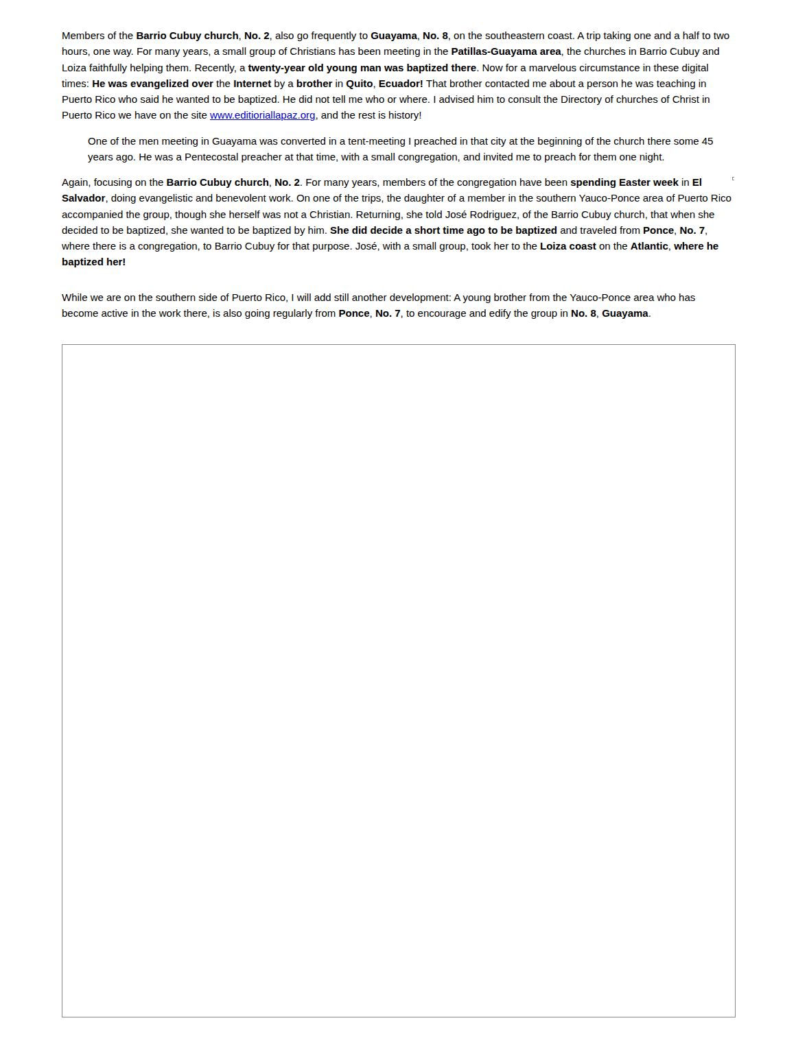Members of the Barrio Cubuy church, No. 2, also go frequently to Guayama, No. 8, on the southeastern coast. A trip taking one and a half to two hours, one way. For many years, a small group of Christians has been meeting in the Patillas-Guayama area, the churches in Barrio Cubuy and Loiza faithfully helping them. Recently, a twenty-year old young man was baptized there. Now for a marvelous circumstance in these digital times: He was evangelized over the Internet by a brother in Quito, Ecuador! That brother contacted me about a person he was teaching in Puerto Rico who said he wanted to be baptized. He did not tell me who or where. I advised him to consult the Directory of churches of Christ in Puerto Rico we have on the site www.editioriallapaz.org, and the rest is history!
One of the men meeting in Guayama was converted in a tent-meeting I preached in that city at the beginning of the church there some 45 years ago. He was a Pentecostal preacher at that time, with a small congregation, and invited me to preach for them one night.
Again, focusing on the Barrio Cubuy church, No. 2. For many years, members of the congregation have been spending Easter week in El Salvador, doing evangelistic and benevolent work. On one of the trips, the daughter of a member in the southern Yauco-Ponce area of Puerto Rico accompanied the group, though she herself was not a Christian. Returning, she told José Rodriguez, of the Barrio Cubuy church, that when she decided to be baptized, she wanted to be baptized by him. She did decide a short time ago to be baptized and traveled from Ponce, No. 7, where there is a congregation, to Barrio Cubuy for that purpose. José, with a small group, took her to the Loiza coast on the Atlantic, where he baptized her!
While we are on the southern side of Puerto Rico, I will add still another development: A young brother from the Yauco-Ponce area who has become active in the work there, is also going regularly from Ponce, No. 7, to encourage and edify the group in No. 8, Guayama.